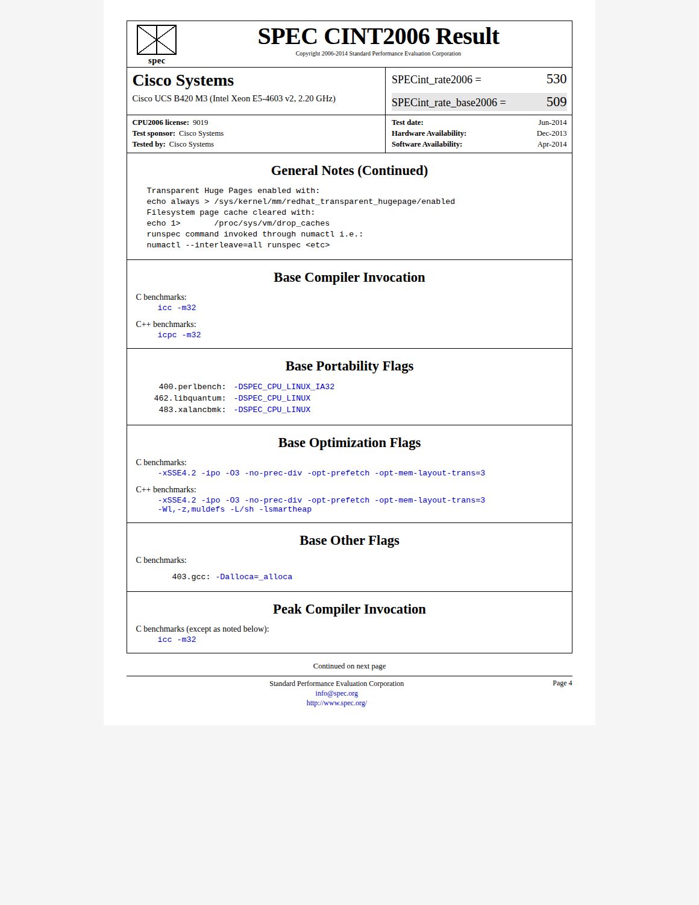spec
SPEC CINT2006 Result
Copyright 2006-2014 Standard Performance Evaluation Corporation
Cisco Systems
Cisco UCS B420 M3 (Intel Xeon E5-4603 v2, 2.20 GHz)
SPECint_rate2006 = 530
SPECint_rate_base2006 = 509
CPU2006 license: 9019
Test sponsor: Cisco Systems
Tested by: Cisco Systems
Test date: Jun-2014
Hardware Availability: Dec-2013
Software Availability: Apr-2014
General Notes (Continued)
Transparent Huge Pages enabled with:
echo always > /sys/kernel/mm/redhat_transparent_hugepage/enabled
Filesystem page cache cleared with:
echo 1>       /proc/sys/vm/drop_caches
runspec command invoked through numactl i.e.:
numactl --interleave=all runspec <etc>
Base Compiler Invocation
C benchmarks:
icc -m32
C++ benchmarks:
icpc -m32
Base Portability Flags
400.perlbench: -DSPEC_CPU_LINUX_IA32
462.libquantum: -DSPEC_CPU_LINUX
483.xalancbmk: -DSPEC_CPU_LINUX
Base Optimization Flags
C benchmarks:
-xSSE4.2 -ipo -O3 -no-prec-div -opt-prefetch -opt-mem-layout-trans=3
C++ benchmarks:
-xSSE4.2 -ipo -O3 -no-prec-div -opt-prefetch -opt-mem-layout-trans=3
-Wl,-z,muldefs -L/sh -lsmartheap
Base Other Flags
C benchmarks:
403.gcc: -Dalloca=_alloca
Peak Compiler Invocation
C benchmarks (except as noted below):
icc -m32
Continued on next page
Standard Performance Evaluation Corporation
info@spec.org
http://www.spec.org/
Page 4